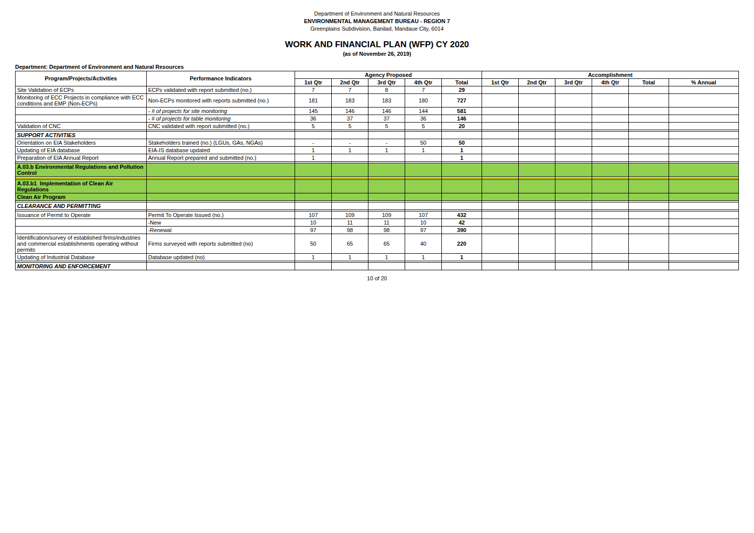Department of Environment and Natural Resources
ENVIRONMENTAL MANAGEMENT BUREAU - REGION 7
Greenplains Subdivision, Banilad, Mandaue City, 6014
WORK AND FINANCIAL PLAN (WFP) CY 2020
(as of November 26, 2019)
Department: Department of Environment and Natural Resources
| Program/Projects/Activities | Performance Indicators | Agency Proposed | Accomplishment |
| --- | --- | --- | --- |
| 1st Qtr | 2nd Qtr | 3rd Qtr | 4th Qtr | Total | 1st Qtr | 2nd Qtr | 3rd Qtr | 4th Qtr | Total | % Annual |
| Site Validation of ECPs | ECPs validated with report submitted (no.) | 7 | 7 | 8 | 7 | 29 | | | | | | |
| Monitoring of ECC Projects in compliance with ECC conditions and EMP (Non-ECPs) | Non-ECPs monitored with reports submitted (no.) | 181 | 183 | 183 | 180 | 727 | | | | | | |
| | - # of projects for site monitoring | 145 | 146 | 146 | 144 | 581 | | | | | | |
| | - # of projects for table monitoring | 36 | 37 | 37 | 36 | 146 | | | | | | |
| Validation of CNC | CNC validated with report submitted (no.) | 5 | 5 | 5 | 5 | 20 | | | | | | |
| SUPPORT ACTIVITIES | | | | | | | | | | | | |
| Orientation on EIA Stakeholders | Stakeholders trained (no.) (LGUs, GAs, NGAs) | - | - | - | 50 | 50 | | | | | | |
| Updating of EIA database | EIA-IS database updated | 1 | 1 | 1 | 1 | 1 | | | | | | |
| Preparation of EIA Annual Report | Annual Report prepared and submitted (no.) | 1 | | | | 1 | | | | | | |
| A.03.b Environmental Regulations and Pollution Control | | | | | | | | | | | | |
| A.03.b1 Implementation of Clean Air Regulations | | | | | | | | | | | | |
| Clean Air Program | | | | | | | | | | | | |
| CLEARANCE AND PERMITTING | | | | | | | | | | | | |
| Issuance of Permit to Operate | Permit To Operate Issued (no.) | 107 | 109 | 109 | 107 | 432 | | | | | | |
| | -New | 10 | 11 | 11 | 10 | 42 | | | | | | |
| | -Renewal | 97 | 98 | 98 | 97 | 390 | | | | | | |
| Identification/survey of established firms/industries and commercial establishments operating without permits | Firms surveyed with reports submitted (no) | 50 | 65 | 65 | 40 | 220 | | | | | | |
| Updating of Industrial Database | Database updated (no) | 1 | 1 | 1 | 1 | 1 | | | | | | |
| MONITORING AND ENFORCEMENT | | | | | | | | | | | | |
10 of 20